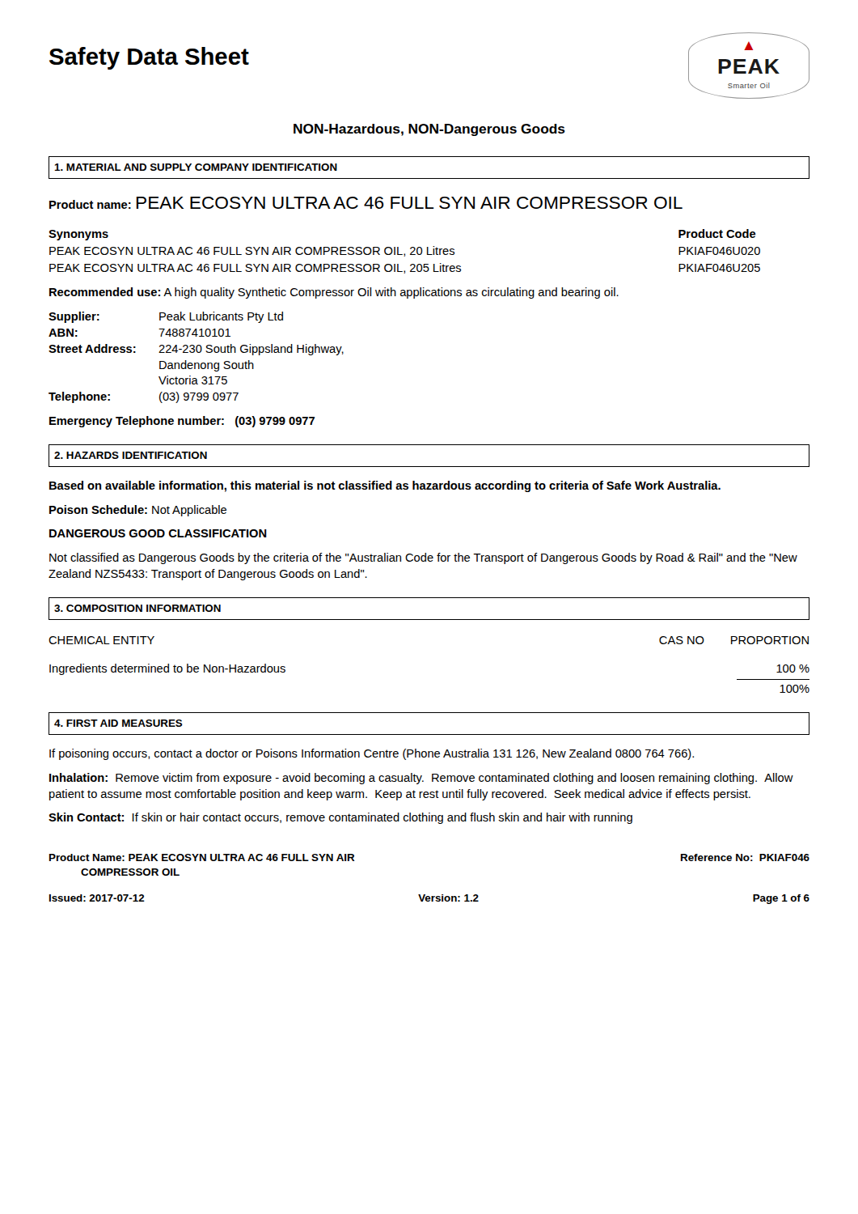Safety Data Sheet
▲
PEAK
Smarter Oil
NON-Hazardous, NON-Dangerous Goods
1. MATERIAL AND SUPPLY COMPANY IDENTIFICATION
Product name: PEAK ECOSYN ULTRA AC 46 FULL SYN AIR COMPRESSOR OIL
| Synonyms | Product Code |
| PEAK ECOSYN ULTRA AC 46 FULL SYN AIR COMPRESSOR OIL, 20 Litres | PKIAF046U020 |
| PEAK ECOSYN ULTRA AC 46 FULL SYN AIR COMPRESSOR OIL, 205 Litres | PKIAF046U205 |
Recommended use: A high quality Synthetic Compressor Oil with applications as circulating and bearing oil.
| Supplier: | Peak Lubricants Pty Ltd |
| ABN: | 74887410101 |
| Street Address: | 224-230 South Gippsland Highway, Dandenong South Victoria 3175 |
| Telephone: | (03) 9799 0977 |
Emergency Telephone number: (03) 9799 0977
2. HAZARDS IDENTIFICATION
Based on available information, this material is not classified as hazardous according to criteria of Safe Work Australia.
Poison Schedule: Not Applicable
DANGEROUS GOOD CLASSIFICATION
Not classified as Dangerous Goods by the criteria of the "Australian Code for the Transport of Dangerous Goods by Road & Rail" and the "New Zealand NZS5433: Transport of Dangerous Goods on Land".
3. COMPOSITION INFORMATION
| CHEMICAL ENTITY | CAS NO | PROPORTION |
| Ingredients determined to be Non-Hazardous | | 100 % |
100%
4. FIRST AID MEASURES
If poisoning occurs, contact a doctor or Poisons Information Centre (Phone Australia 131 126, New Zealand 0800 764 766).
Inhalation: Remove victim from exposure - avoid becoming a casualty. Remove contaminated clothing and loosen remaining clothing. Allow patient to assume most comfortable position and keep warm. Keep at rest until fully recovered. Seek medical advice if effects persist.
Skin Contact: If skin or hair contact occurs, remove contaminated clothing and flush skin and hair with running
Product Name: PEAK ECOSYN ULTRA AC 46 FULL SYN AIR
COMPRESSOR OIL
Reference No: PKIAF046
Issued: 2017-07-12
Version: 1.2
Page 1 of 6